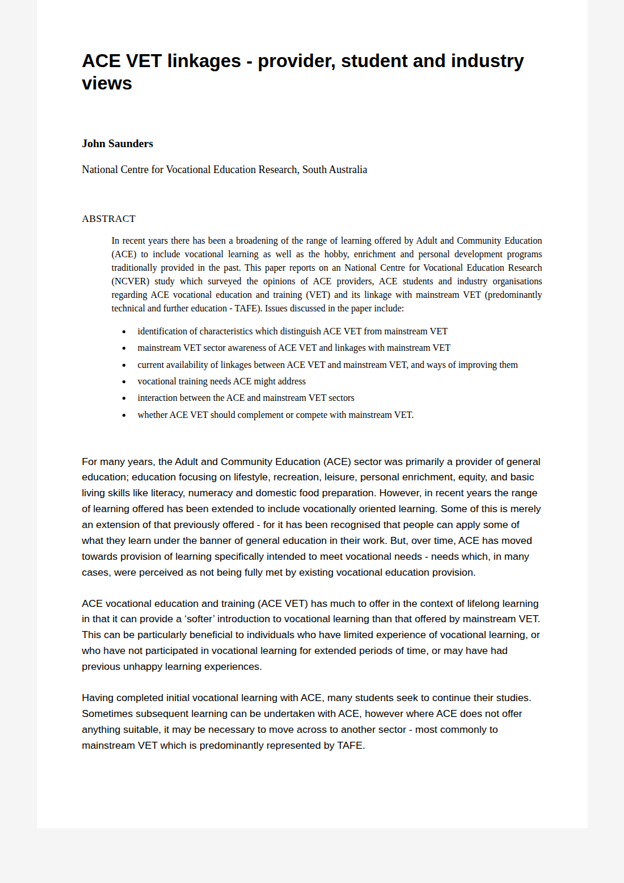ACE VET linkages - provider, student and industry views
John Saunders
National Centre for Vocational Education Research, South Australia
ABSTRACT
In recent years there has been a broadening of the range of learning offered by Adult and Community Education (ACE) to include vocational learning as well as the hobby, enrichment and personal development programs traditionally provided in the past. This paper reports on an National Centre for Vocational Education Research (NCVER) study which surveyed the opinions of ACE providers, ACE students and industry organisations regarding ACE vocational education and training (VET) and its linkage with mainstream VET (predominantly technical and further education - TAFE). Issues discussed in the paper include:
identification of characteristics which distinguish ACE VET from mainstream VET
mainstream VET sector awareness of ACE VET and linkages with mainstream VET
current availability of linkages between ACE VET and mainstream VET, and ways of improving them
vocational training needs ACE might address
interaction between the ACE and mainstream VET sectors
whether ACE VET should complement or compete with mainstream VET.
For many years, the Adult and Community Education (ACE) sector was primarily a provider of general education; education focusing on lifestyle, recreation, leisure, personal enrichment, equity, and basic living skills like literacy, numeracy and domestic food preparation. However, in recent years the range of learning offered has been extended to include vocationally oriented learning. Some of this is merely an extension of that previously offered - for it has been recognised that people can apply some of what they learn under the banner of general education in their work. But, over time, ACE has moved towards provision of learning specifically intended to meet vocational needs - needs which, in many cases, were perceived as not being fully met by existing vocational education provision.
ACE vocational education and training (ACE VET) has much to offer in the context of lifelong learning in that it can provide a ‘softer’ introduction to vocational learning than that offered by mainstream VET. This can be particularly beneficial to individuals who have limited experience of vocational learning, or who have not participated in vocational learning for extended periods of time, or may have had previous unhappy learning experiences.
Having completed initial vocational learning with ACE, many students seek to continue their studies. Sometimes subsequent learning can be undertaken with ACE, however where ACE does not offer anything suitable, it may be necessary to move across to another sector - most commonly to mainstream VET which is predominantly represented by TAFE.